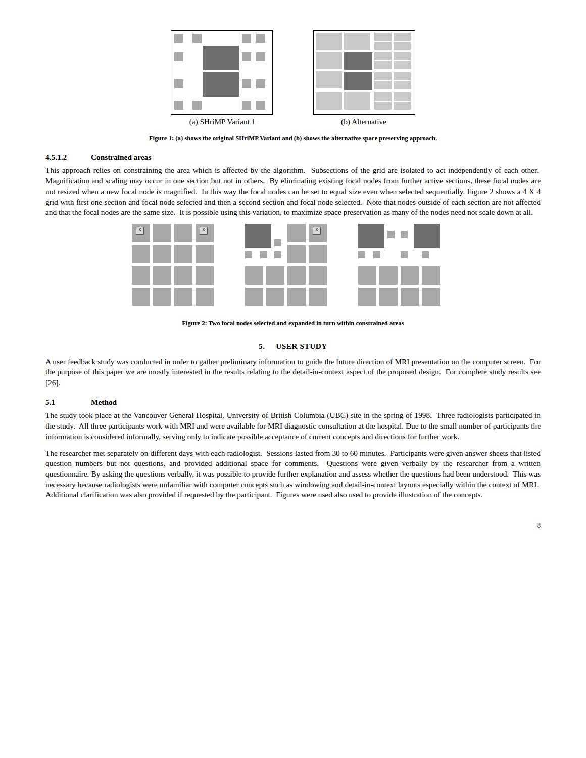(a) SHriMP Variant 1 (b) Alternative
Figure 1: (a) shows the original SHriMP Variant and (b) shows the alternative space preserving approach.
4.5.1.2 Constrained areas
This approach relies on constraining the area which is affected by the algorithm. Subsections of the grid are isolated to act independently of each other. Magnification and scaling may occur in one section but not in others. By eliminating existing focal nodes from further active sections, these focal nodes are not resized when a new focal node is magnified. In this way the focal nodes can be set to equal size even when selected sequentially. Figure 2 shows a 4 X 4 grid with first one section and focal node selected and then a second section and focal node selected. Note that nodes outside of each section are not affected and that the focal nodes are the same size. It is possible using this variation, to maximize space preservation as many of the nodes need not scale down at all.
x
x
x
Figure 2: Two focal nodes selected and expanded in turn within constrained areas
5. USER STUDY
A user feedback study was conducted in order to gather preliminary information to guide the future direction of MRI presentation on the computer screen. For the purpose of this paper we are mostly interested in the results relating to the detail-in-context aspect of the proposed design. For complete study results see [26].
5.1 Method
The study took place at the Vancouver General Hospital, University of British Columbia (UBC) site in the spring of 1998. Three radiologists participated in the study. All three participants work with MRI and were available for MRI diagnostic consultation at the hospital. Due to the small number of participants the information is considered informally, serving only to indicate possible acceptance of current concepts and directions for further work.
The researcher met separately on different days with each radiologist. Sessions lasted from 30 to 60 minutes. Participants were given answer sheets that listed question numbers but not questions, and provided additional space for comments. Questions were given verbally by the researcher from a written questionnaire. By asking the questions verbally, it was possible to provide further explanation and assess whether the questions had been understood. This was necessary because radiologists were unfamiliar with computer concepts such as windowing and detail-in-context layouts especially within the context of MRI. Additional clarification was also provided if requested by the participant. Figures were used also used to provide illustration of the concepts.
8